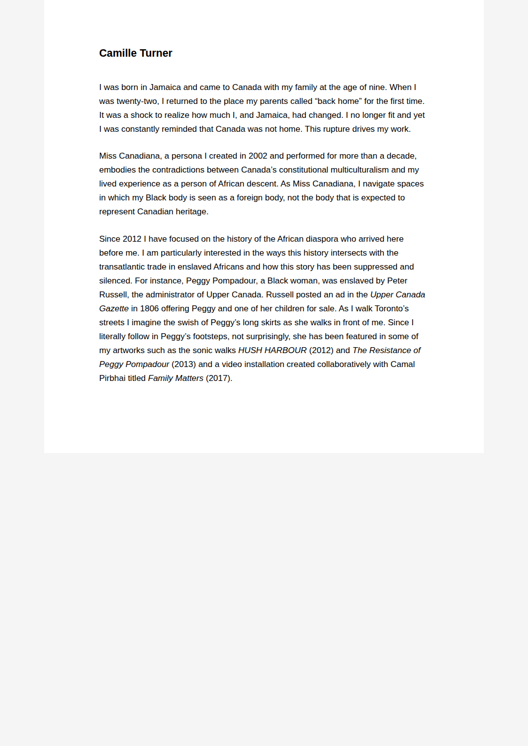Camille Turner
I was born in Jamaica and came to Canada with my family at the age of nine. When I was twenty-two, I returned to the place my parents called “back home” for the first time. It was a shock to realize how much I, and Jamaica, had changed. I no longer fit and yet I was constantly reminded that Canada was not home. This rupture drives my work.
Miss Canadiana, a persona I created in 2002 and performed for more than a decade, embodies the contradictions between Canada’s constitutional multiculturalism and my lived experience as a person of African descent. As Miss Canadiana, I navigate spaces in which my Black body is seen as a foreign body, not the body that is expected to represent Canadian heritage.
Since 2012 I have focused on the history of the African diaspora who arrived here before me. I am particularly interested in the ways this history intersects with the transatlantic trade in enslaved Africans and how this story has been suppressed and silenced. For instance, Peggy Pompadour, a Black woman, was enslaved by Peter Russell, the administrator of Upper Canada. Russell posted an ad in the Upper Canada Gazette in 1806 offering Peggy and one of her children for sale. As I walk Toronto’s streets I imagine the swish of Peggy’s long skirts as she walks in front of me. Since I literally follow in Peggy’s footsteps, not surprisingly, she has been featured in some of my artworks such as the sonic walks HUSH HARBOUR (2012) and The Resistance of Peggy Pompadour (2013) and a video installation created collaboratively with Camal Pirbhai titled Family Matters (2017).